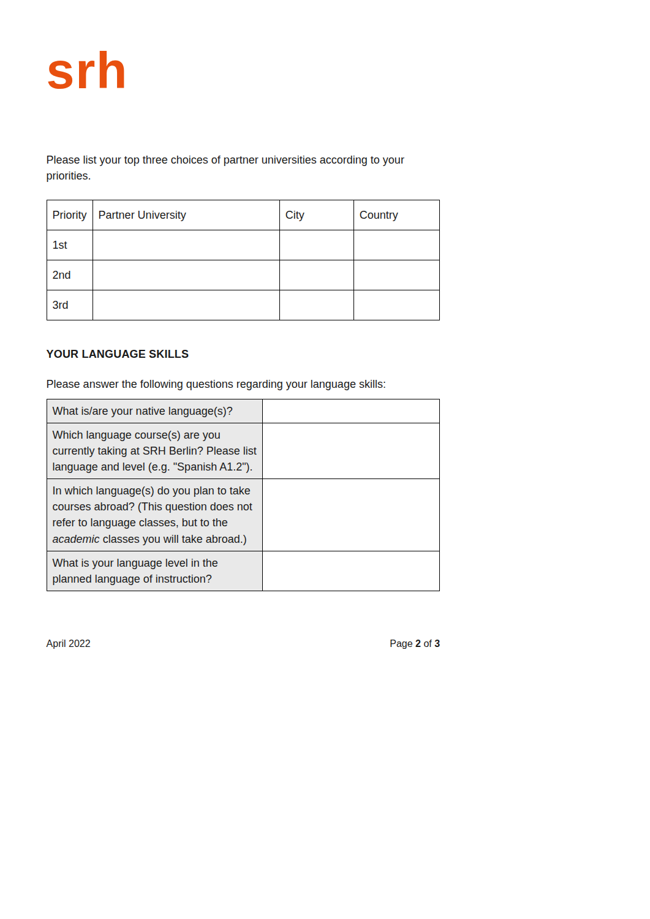srh
Please list your top three choices of partner universities according to your priorities.
| Priority | Partner University | City | Country |
| --- | --- | --- | --- |
| 1st | | | |
| 2nd | | | |
| 3rd | | | |
YOUR LANGUAGE SKILLS
Please answer the following questions regarding your language skills:
| What is/are your native language(s)? | |
| Which language course(s) are you currently taking at SRH Berlin? Please list language and level (e.g. "Spanish A1.2"). | |
| In which language(s) do you plan to take courses abroad? (This question does not refer to language classes, but to the academic classes you will take abroad.) | |
| What is your language level in the planned language of instruction? | |
April 2022
Page 2 of 3